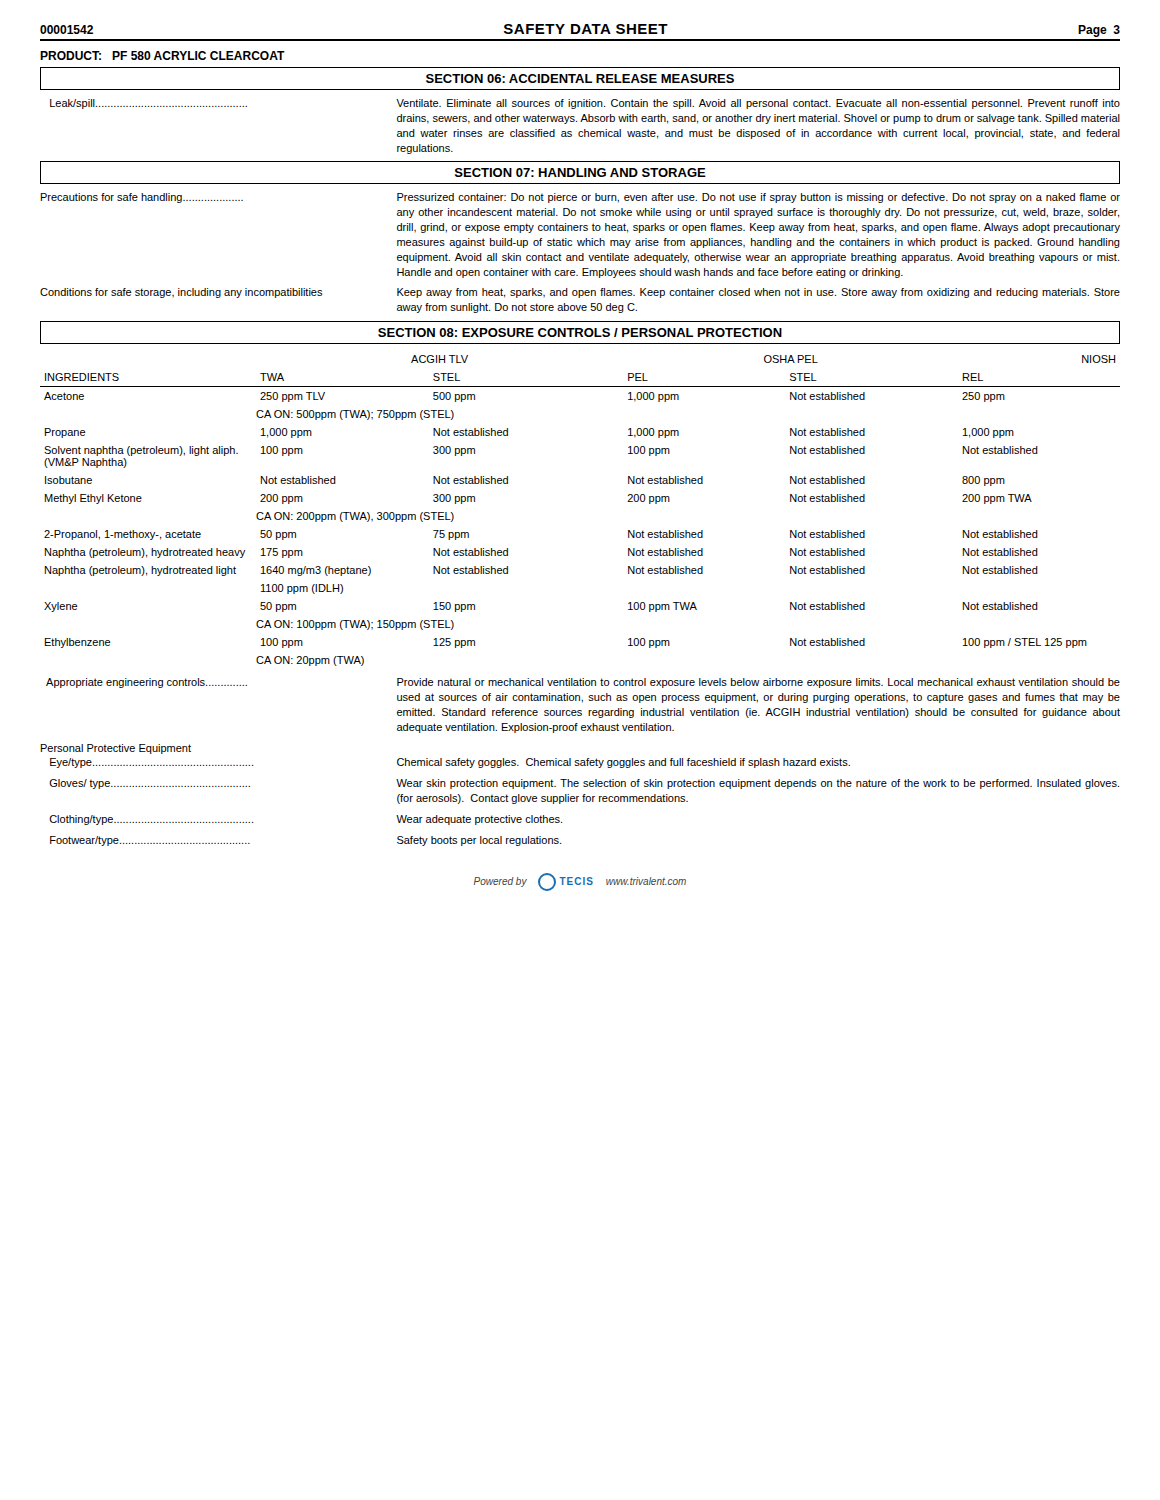00001542
SAFETY DATA SHEET
Page 3
PRODUCT: PF 580 ACRYLIC CLEARCOAT
SECTION 06: ACCIDENTAL RELEASE MEASURES
Leak/spill..................................................
Ventilate. Eliminate all sources of ignition. Contain the spill. Avoid all personal contact. Evacuate all non-essential personnel. Prevent runoff into drains, sewers, and other waterways. Absorb with earth, sand, or another dry inert material. Shovel or pump to drum or salvage tank. Spilled material and water rinses are classified as chemical waste, and must be disposed of in accordance with current local, provincial, state, and federal regulations.
SECTION 07: HANDLING AND STORAGE
Precautions for safe handling....................
Pressurized container: Do not pierce or burn, even after use. Do not use if spray button is missing or defective. Do not spray on a naked flame or any other incandescent material. Do not smoke while using or until sprayed surface is thoroughly dry. Do not pressurize, cut, weld, braze, solder, drill, grind, or expose empty containers to heat, sparks or open flames. Keep away from heat, sparks, and open flame. Always adopt precautionary measures against build-up of static which may arise from appliances, handling and the containers in which product is packed. Ground handling equipment. Avoid all skin contact and ventilate adequately, otherwise wear an appropriate breathing apparatus. Avoid breathing vapours or mist. Handle and open container with care. Employees should wash hands and face before eating or drinking.
Conditions for safe storage, including any incompatibilities
Keep away from heat, sparks, and open flames. Keep container closed when not in use. Store away from oxidizing and reducing materials. Store away from sunlight. Do not store above 50 deg C.
SECTION 08: EXPOSURE CONTROLS / PERSONAL PROTECTION
| | ACGIH TLV | OSHA PEL | NIOSH |
| --- | --- | --- | --- |
| INGREDIENTS | TWA | STEL | PEL | STEL | REL |
| Acetone | 250 ppm TLV | 500 ppm | 1,000 ppm | Not established | 250 ppm |
| | CA ON: 500ppm (TWA); 750ppm (STEL) | | | |
| Propane | 1,000 ppm | Not established | 1,000 ppm | Not established | 1,000 ppm |
| Solvent naphtha (petroleum), light aliph. (VM&P Naphtha) | 100 ppm | 300 ppm | 100 ppm | Not established | Not established |
| Isobutane | Not established | Not established | Not established | Not established | 800 ppm |
| Methyl Ethyl Ketone | 200 ppm | 300 ppm | 200 ppm | Not established | 200 ppm TWA |
| | CA ON: 200ppm (TWA), 300ppm (STEL) | | | |
| 2-Propanol, 1-methoxy-, acetate | 50 ppm | 75 ppm | Not established | Not established | Not established |
| Naphtha (petroleum), hydrotreated heavy | 175 ppm | Not established | Not established | Not established | Not established |
| Naphtha (petroleum), hydrotreated light | 1640 mg/m3 (heptane) | Not established | Not established | Not established | Not established |
| | 1100 ppm (IDLH) | | | | |
| Xylene | 50 ppm | 150 ppm | 100 ppm TWA | Not established | Not established |
| | CA ON: 100ppm (TWA); 150ppm (STEL) | | | |
| Ethylbenzene | 100 ppm | 125 ppm | 100 ppm | Not established | 100 ppm / STEL 125 ppm |
| | CA ON: 20ppm (TWA) | | | |
Appropriate engineering controls..............
Provide natural or mechanical ventilation to control exposure levels below airborne exposure limits. Local mechanical exhaust ventilation should be used at sources of air contamination, such as open process equipment, or during purging operations, to capture gases and fumes that may be emitted. Standard reference sources regarding industrial ventilation (ie. ACGIH industrial ventilation) should be consulted for guidance about adequate ventilation. Explosion-proof exhaust ventilation.
Personal Protective Equipment
Eye/type.....................................................
Chemical safety goggles. Chemical safety goggles and full faceshield if splash hazard exists.
Gloves/ type..............................................
Wear skin protection equipment. The selection of skin protection equipment depends on the nature of the work to be performed. Insulated gloves. (for aerosols). Contact glove supplier for recommendations.
Clothing/type..............................................
Wear adequate protective clothes.
Footwear/type...........................................
Safety boots per local regulations.
Powered by TECIS www.trivalent.com